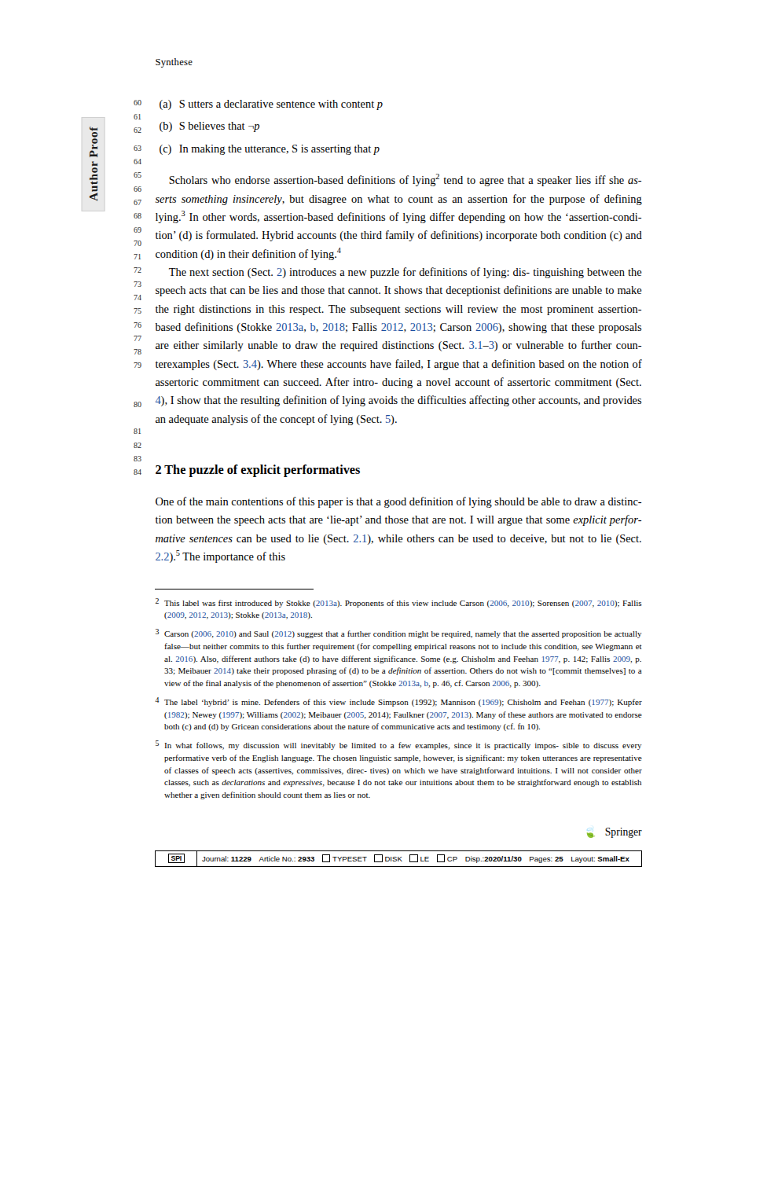Author Proof
Synthese
60
61
62
63
64
65
66
67
68
69
70
71
72
73
74
75
76
77
78
79
80
81
82
83
84
(a) S utters a declarative sentence with content p
(b) S believes that ¬p
(c) In making the utterance, S is asserting that p
Scholars who endorse assertion-based definitions of lying2 tend to agree that a speaker lies iff she asserts something insincerely, but disagree on what to count as an assertion for the purpose of defining lying.3 In other words, assertion-based definitions of lying differ depending on how the ‘assertion-condition’ (d) is formulated. Hybrid accounts (the third family of definitions) incorporate both condition (c) and condition (d) in their definition of lying.4
The next section (Sect. 2) introduces a new puzzle for definitions of lying: dis- tinguishing between the speech acts that can be lies and those that cannot. It shows that deceptionist definitions are unable to make the right distinctions in this respect. The subsequent sections will review the most prominent assertion-based definitions (Stokke 2013a, b, 2018; Fallis 2012, 2013; Carson 2006), showing that these proposals are either similarly unable to draw the required distinctions (Sect. 3.1–3) or vulnerable to further counterexamples (Sect. 3.4). Where these accounts have failed, I argue that a definition based on the notion of assertoric commitment can succeed. After intro- ducing a novel account of assertoric commitment (Sect. 4), I show that the resulting definition of lying avoids the difficulties affecting other accounts, and provides an adequate analysis of the concept of lying (Sect. 5).
2 The puzzle of explicit performatives
One of the main contentions of this paper is that a good definition of lying should be able to draw a distinction between the speech acts that are ‘lie-apt’ and those that are not. I will argue that some explicit performative sentences can be used to lie (Sect. 2.1), while others can be used to deceive, but not to lie (Sect. 2.2).5 The importance of this
2 This label was first introduced by Stokke (2013a). Proponents of this view include Carson (2006, 2010); Sorensen (2007, 2010); Fallis (2009, 2012, 2013); Stokke (2013a, 2018).
3 Carson (2006, 2010) and Saul (2012) suggest that a further condition might be required, namely that the asserted proposition be actually false—but neither commits to this further requirement (for compelling empirical reasons not to include this condition, see Wiegmann et al. 2016). Also, different authors take (d) to have different significance. Some (e.g. Chisholm and Feehan 1977, p. 142; Fallis 2009, p. 33; Meibauer 2014) take their proposed phrasing of (d) to be a definition of assertion. Others do not wish to “[commit themselves] to a view of the final analysis of the phenomenon of assertion” (Stokke 2013a, b, p. 46, cf. Carson 2006, p. 300).
4 The label ‘hybrid’ is mine. Defenders of this view include Simpson (1992); Mannison (1969); Chisholm and Feehan (1977); Kupfer (1982); Newey (1997); Williams (2002); Meibauer (2005, 2014); Faulkner (2007, 2013). Many of these authors are motivated to endorse both (c) and (d) by Gricean considerations about the nature of communicative acts and testimony (cf. fn 10).
5 In what follows, my discussion will inevitably be limited to a few examples, since it is practically impos- sible to discuss every performative verb of the English language. The chosen linguistic sample, however, is significant: my token utterances are representative of classes of speech acts (assertives, commissives, direc- tives) on which we have straightforward intuitions. I will not consider other classes, such as declarations and expressives, because I do not take our intuitions about them to be straightforward enough to establish whether a given definition should count them as lies or not.
🍃 Springer
SPI
Journal: 11229 Article No.: 2933 TYPESET DISK LE CP Disp.:2020/11/30 Pages: 25 Layout: Small-Ex